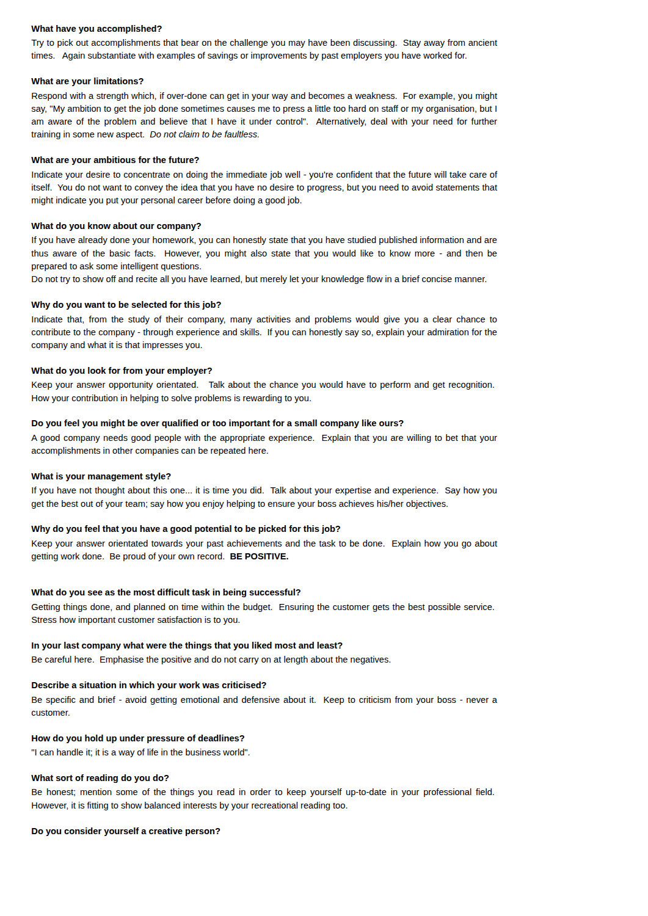What have you accomplished?
Try to pick out accomplishments that bear on the challenge you may have been discussing. Stay away from ancient times. Again substantiate with examples of savings or improvements by past employers you have worked for.
What are your limitations?
Respond with a strength which, if over-done can get in your way and becomes a weakness. For example, you might say, "My ambition to get the job done sometimes causes me to press a little too hard on staff or my organisation, but I am aware of the problem and believe that I have it under control". Alternatively, deal with your need for further training in some new aspect. Do not claim to be faultless.
What are your ambitious for the future?
Indicate your desire to concentrate on doing the immediate job well - you're confident that the future will take care of itself. You do not want to convey the idea that you have no desire to progress, but you need to avoid statements that might indicate you put your personal career before doing a good job.
What do you know about our company?
If you have already done your homework, you can honestly state that you have studied published information and are thus aware of the basic facts. However, you might also state that you would like to know more - and then be prepared to ask some intelligent questions.
Do not try to show off and recite all you have learned, but merely let your knowledge flow in a brief concise manner.
Why do you want to be selected for this job?
Indicate that, from the study of their company, many activities and problems would give you a clear chance to contribute to the company - through experience and skills. If you can honestly say so, explain your admiration for the company and what it is that impresses you.
What do you look for from your employer?
Keep your answer opportunity orientated. Talk about the chance you would have to perform and get recognition. How your contribution in helping to solve problems is rewarding to you.
Do you feel you might be over qualified or too important for a small company like ours?
A good company needs good people with the appropriate experience. Explain that you are willing to bet that your accomplishments in other companies can be repeated here.
What is your management style?
If you have not thought about this one... it is time you did. Talk about your expertise and experience. Say how you get the best out of your team; say how you enjoy helping to ensure your boss achieves his/her objectives.
Why do you feel that you have a good potential to be picked for this job?
Keep your answer orientated towards your past achievements and the task to be done. Explain how you go about getting work done. Be proud of your own record. BE POSITIVE.
What do you see as the most difficult task in being successful?
Getting things done, and planned on time within the budget. Ensuring the customer gets the best possible service. Stress how important customer satisfaction is to you.
In your last company what were the things that you liked most and least?
Be careful here. Emphasise the positive and do not carry on at length about the negatives.
Describe a situation in which your work was criticised?
Be specific and brief - avoid getting emotional and defensive about it. Keep to criticism from your boss - never a customer.
How do you hold up under pressure of deadlines?
"I can handle it; it is a way of life in the business world".
What sort of reading do you do?
Be honest; mention some of the things you read in order to keep yourself up-to-date in your professional field. However, it is fitting to show balanced interests by your recreational reading too.
Do you consider yourself a creative person?